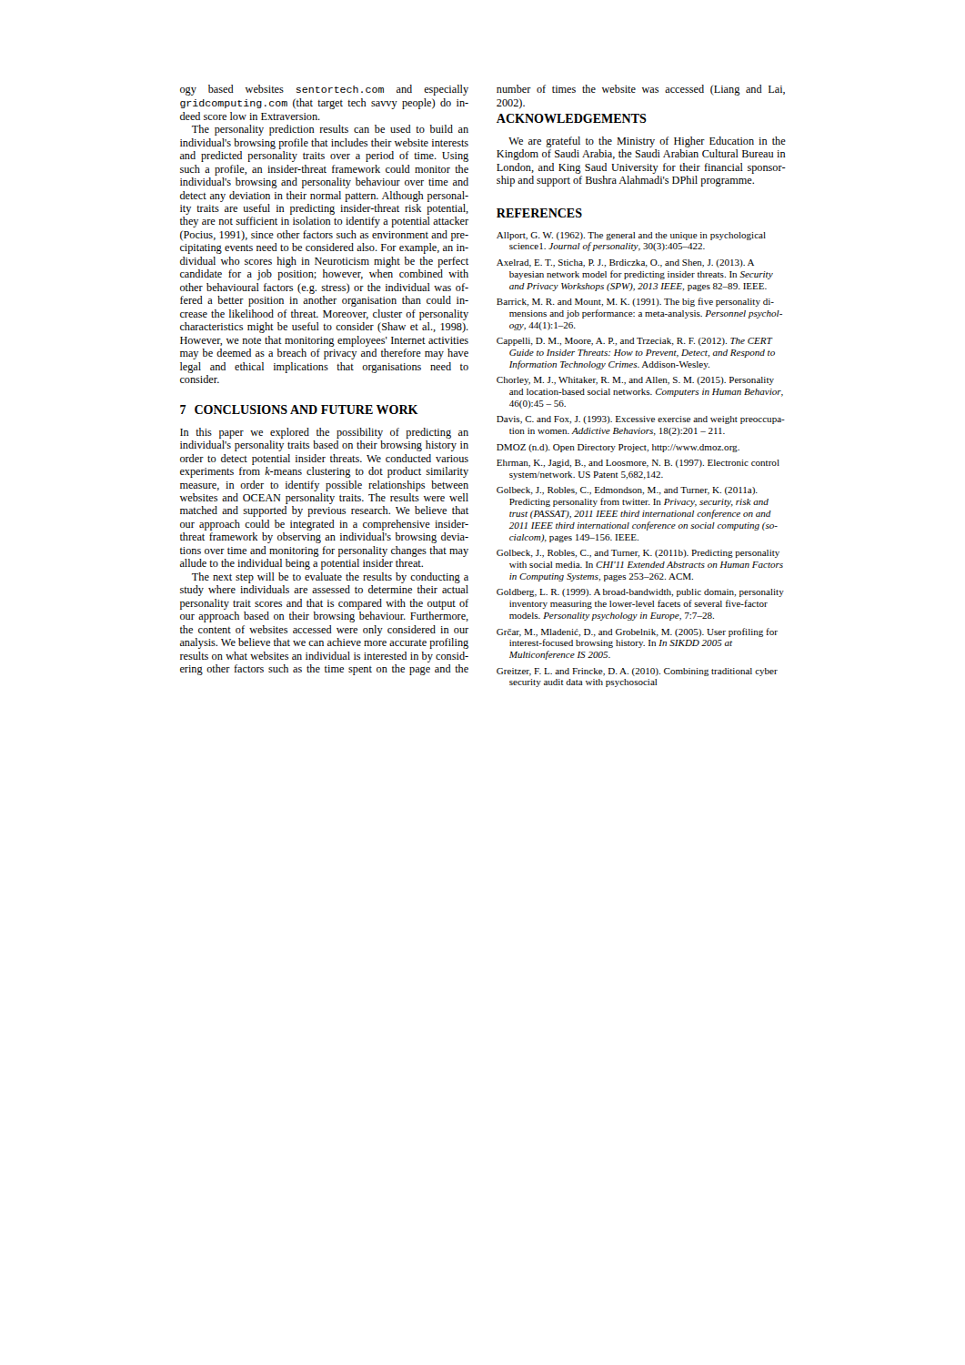ogy based websites sentortech.com and especially gridcomputing.com (that target tech savvy people) do indeed score low in Extraversion.
The personality prediction results can be used to build an individual's browsing profile that includes their website interests and predicted personality traits over a period of time. Using such a profile, an insider-threat framework could monitor the individual's browsing and personality behaviour over time and detect any deviation in their normal pattern. Although personality traits are useful in predicting insider-threat risk potential, they are not sufficient in isolation to identify a potential attacker (Pocius, 1991), since other factors such as environment and precipitating events need to be considered also. For example, an individual who scores high in Neuroticism might be the perfect candidate for a job position; however, when combined with other behavioural factors (e.g. stress) or the individual was offered a better position in another organisation than could increase the likelihood of threat. Moreover, cluster of personality characteristics might be useful to consider (Shaw et al., 1998). However, we note that monitoring employees' Internet activities may be deemed as a breach of privacy and therefore may have legal and ethical implications that organisations need to consider.
7 CONCLUSIONS AND FUTURE WORK
In this paper we explored the possibility of predicting an individual's personality traits based on their browsing history in order to detect potential insider threats. We conducted various experiments from k-means clustering to dot product similarity measure, in order to identify possible relationships between websites and OCEAN personality traits. The results were well matched and supported by previous research. We believe that our approach could be integrated in a comprehensive insider-threat framework by observing an individual's browsing deviations over time and monitoring for personality changes that may allude to the individual being a potential insider threat.
The next step will be to evaluate the results by conducting a study where individuals are assessed to determine their actual personality trait scores and that is compared with the output of our approach based on their browsing behaviour. Furthermore, the content of websites accessed were only considered in our analysis. We believe that we can achieve more accurate profiling results on what websites an individual is interested in by considering other factors such as the time spent on the page and the number of times the website was accessed (Liang and Lai, 2002).
ACKNOWLEDGEMENTS
We are grateful to the Ministry of Higher Education in the Kingdom of Saudi Arabia, the Saudi Arabian Cultural Bureau in London, and King Saud University for their financial sponsorship and support of Bushra Alahmadi's DPhil programme.
REFERENCES
Allport, G. W. (1962). The general and the unique in psychological science1. Journal of personality, 30(3):405–422.
Axelrad, E. T., Sticha, P. J., Brdiczka, O., and Shen, J. (2013). A bayesian network model for predicting insider threats. In Security and Privacy Workshops (SPW), 2013 IEEE, pages 82–89. IEEE.
Barrick, M. R. and Mount, M. K. (1991). The big five personality dimensions and job performance: a meta-analysis. Personnel psychology, 44(1):1–26.
Cappelli, D. M., Moore, A. P., and Trzeciak, R. F. (2012). The CERT Guide to Insider Threats: How to Prevent, Detect, and Respond to Information Technology Crimes. Addison-Wesley.
Chorley, M. J., Whitaker, R. M., and Allen, S. M. (2015). Personality and location-based social networks. Computers in Human Behavior, 46(0):45 – 56.
Davis, C. and Fox, J. (1993). Excessive exercise and weight preoccupation in women. Addictive Behaviors, 18(2):201 – 211.
DMOZ (n.d). Open Directory Project, http://www.dmoz.org.
Ehrman, K., Jagid, B., and Loosmore, N. B. (1997). Electronic control system/network. US Patent 5,682,142.
Golbeck, J., Robles, C., Edmondson, M., and Turner, K. (2011a). Predicting personality from twitter. In Privacy, security, risk and trust (PASSAT), 2011 IEEE third international conference on and 2011 IEEE third international conference on social computing (socialcom), pages 149–156. IEEE.
Golbeck, J., Robles, C., and Turner, K. (2011b). Predicting personality with social media. In CHI'11 Extended Abstracts on Human Factors in Computing Systems, pages 253–262. ACM.
Goldberg, L. R. (1999). A broad-bandwidth, public domain, personality inventory measuring the lower-level facets of several five-factor models. Personality psychology in Europe, 7:7–28.
Grčar, M., Mladenić, D., and Grobelnik, M. (2005). User profiling for interest-focused browsing history. In In SIKDD 2005 at Multiconference IS 2005.
Greitzer, F. L. and Frincke, D. A. (2010). Combining traditional cyber security audit data with psychosocial